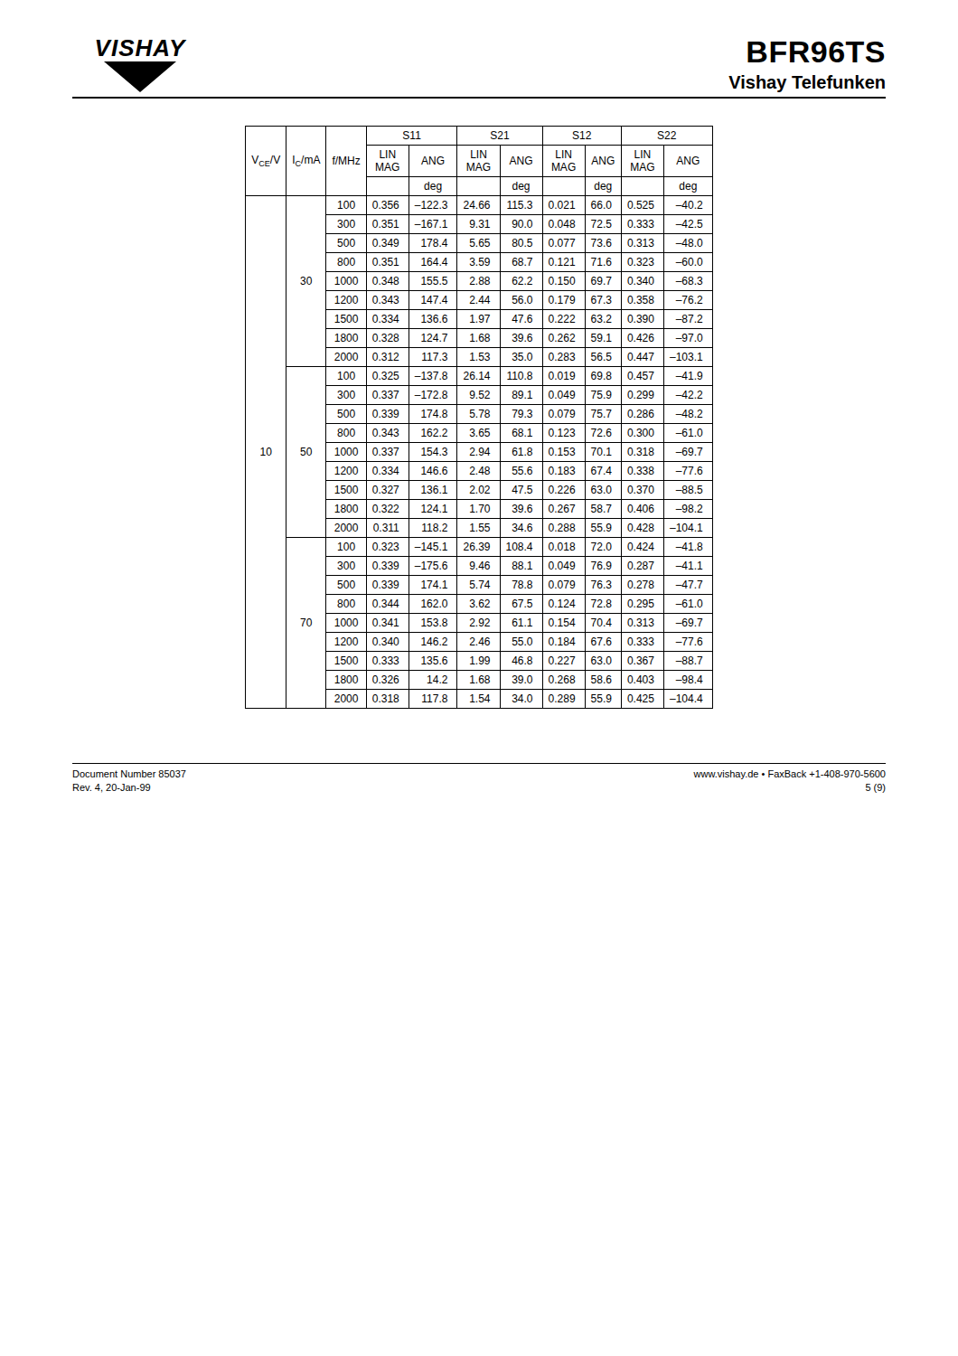VISHAY
BFR96TS
Vishay Telefunken
| V CE /V | I C /mA | f/MHz | S11 | S21 | S12 | S22 |
| --- | --- | --- | --- | --- | --- | --- |
| LIN MAG | ANG | LIN MAG | ANG | LIN MAG | ANG | LIN MAG | ANG |
| | deg | | deg | | deg | | deg |
| 10 | 30 | 100 | 0.356 | –122.3 | 24.66 | 115.3 | 0.021 | 66.0 | 0.525 | –40.2 |
| 300 | 0.351 | –167.1 | 9.31 | 90.0 | 0.048 | 72.5 | 0.333 | –42.5 |
| 500 | 0.349 | 178.4 | 5.65 | 80.5 | 0.077 | 73.6 | 0.313 | –48.0 |
| 800 | 0.351 | 164.4 | 3.59 | 68.7 | 0.121 | 71.6 | 0.323 | –60.0 |
| 1000 | 0.348 | 155.5 | 2.88 | 62.2 | 0.150 | 69.7 | 0.340 | –68.3 |
| 1200 | 0.343 | 147.4 | 2.44 | 56.0 | 0.179 | 67.3 | 0.358 | –76.2 |
| 1500 | 0.334 | 136.6 | 1.97 | 47.6 | 0.222 | 63.2 | 0.390 | –87.2 |
| 1800 | 0.328 | 124.7 | 1.68 | 39.6 | 0.262 | 59.1 | 0.426 | –97.0 |
| 2000 | 0.312 | 117.3 | 1.53 | 35.0 | 0.283 | 56.5 | 0.447 | –103.1 |
| 50 | 100 | 0.325 | –137.8 | 26.14 | 110.8 | 0.019 | 69.8 | 0.457 | –41.9 |
| 300 | 0.337 | –172.8 | 9.52 | 89.1 | 0.049 | 75.9 | 0.299 | –42.2 |
| 500 | 0.339 | 174.8 | 5.78 | 79.3 | 0.079 | 75.7 | 0.286 | –48.2 |
| 800 | 0.343 | 162.2 | 3.65 | 68.1 | 0.123 | 72.6 | 0.300 | –61.0 |
| 1000 | 0.337 | 154.3 | 2.94 | 61.8 | 0.153 | 70.1 | 0.318 | –69.7 |
| 1200 | 0.334 | 146.6 | 2.48 | 55.6 | 0.183 | 67.4 | 0.338 | –77.6 |
| 1500 | 0.327 | 136.1 | 2.02 | 47.5 | 0.226 | 63.0 | 0.370 | –88.5 |
| 1800 | 0.322 | 124.1 | 1.70 | 39.6 | 0.267 | 58.7 | 0.406 | –98.2 |
| 2000 | 0.311 | 118.2 | 1.55 | 34.6 | 0.288 | 55.9 | 0.428 | –104.1 |
| 70 | 100 | 0.323 | –145.1 | 26.39 | 108.4 | 0.018 | 72.0 | 0.424 | –41.8 |
| 300 | 0.339 | –175.6 | 9.46 | 88.1 | 0.049 | 76.9 | 0.287 | –41.1 |
| 500 | 0.339 | 174.1 | 5.74 | 78.8 | 0.079 | 76.3 | 0.278 | –47.7 |
| 800 | 0.344 | 162.0 | 3.62 | 67.5 | 0.124 | 72.8 | 0.295 | –61.0 |
| 1000 | 0.341 | 153.8 | 2.92 | 61.1 | 0.154 | 70.4 | 0.313 | –69.7 |
| 1200 | 0.340 | 146.2 | 2.46 | 55.0 | 0.184 | 67.6 | 0.333 | –77.6 |
| 1500 | 0.333 | 135.6 | 1.99 | 46.8 | 0.227 | 63.0 | 0.367 | –88.7 |
| 1800 | 0.326 | 14.2 | 1.68 | 39.0 | 0.268 | 58.6 | 0.403 | –98.4 |
| 2000 | 0.318 | 117.8 | 1.54 | 34.0 | 0.289 | 55.9 | 0.425 | –104.4 |
Document Number 85037
Rev. 4, 20-Jan-99
www.vishay.de • FaxBack +1-408-970-5600
5 (9)